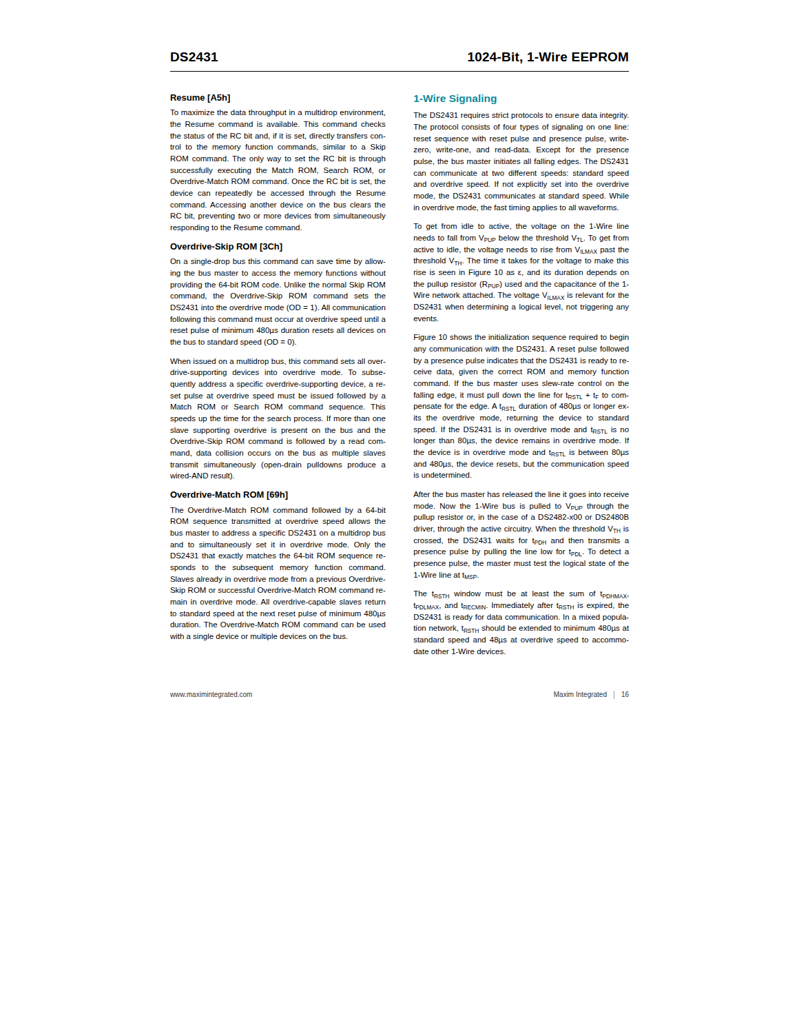DS2431
1024-Bit, 1-Wire EEPROM
Resume [A5h]
To maximize the data throughput in a multidrop environment, the Resume command is available. This command checks the status of the RC bit and, if it is set, directly transfers control to the memory function commands, similar to a Skip ROM command. The only way to set the RC bit is through successfully executing the Match ROM, Search ROM, or Overdrive-Match ROM command. Once the RC bit is set, the device can repeatedly be accessed through the Resume command. Accessing another device on the bus clears the RC bit, preventing two or more devices from simultaneously responding to the Resume command.
Overdrive-Skip ROM [3Ch]
On a single-drop bus this command can save time by allowing the bus master to access the memory functions without providing the 64-bit ROM code. Unlike the normal Skip ROM command, the Overdrive-Skip ROM command sets the DS2431 into the overdrive mode (OD = 1). All communication following this command must occur at overdrive speed until a reset pulse of minimum 480µs duration resets all devices on the bus to standard speed (OD = 0).
When issued on a multidrop bus, this command sets all overdrive-supporting devices into overdrive mode. To subsequently address a specific overdrive-supporting device, a reset pulse at overdrive speed must be issued followed by a Match ROM or Search ROM command sequence. This speeds up the time for the search process. If more than one slave supporting overdrive is present on the bus and the Overdrive-Skip ROM command is followed by a read command, data collision occurs on the bus as multiple slaves transmit simultaneously (open-drain pulldowns produce a wired-AND result).
Overdrive-Match ROM [69h]
The Overdrive-Match ROM command followed by a 64-bit ROM sequence transmitted at overdrive speed allows the bus master to address a specific DS2431 on a multidrop bus and to simultaneously set it in overdrive mode. Only the DS2431 that exactly matches the 64-bit ROM sequence responds to the subsequent memory function command. Slaves already in overdrive mode from a previous Overdrive-Skip ROM or successful Overdrive-Match ROM command remain in overdrive mode. All overdrive-capable slaves return to standard speed at the next reset pulse of minimum 480µs duration. The Overdrive-Match ROM command can be used with a single device or multiple devices on the bus.
1-Wire Signaling
The DS2431 requires strict protocols to ensure data integrity. The protocol consists of four types of signaling on one line: reset sequence with reset pulse and presence pulse, write-zero, write-one, and read-data. Except for the presence pulse, the bus master initiates all falling edges. The DS2431 can communicate at two different speeds: standard speed and overdrive speed. If not explicitly set into the overdrive mode, the DS2431 communicates at standard speed. While in overdrive mode, the fast timing applies to all waveforms.
To get from idle to active, the voltage on the 1-Wire line needs to fall from VPUP below the threshold VTL. To get from active to idle, the voltage needs to rise from VILMAX past the threshold VTH. The time it takes for the voltage to make this rise is seen in Figure 10 as ε, and its duration depends on the pullup resistor (RPUP) used and the capacitance of the 1-Wire network attached. The voltage VILMAX is relevant for the DS2431 when determining a logical level, not triggering any events.
Figure 10 shows the initialization sequence required to begin any communication with the DS2431. A reset pulse followed by a presence pulse indicates that the DS2431 is ready to receive data, given the correct ROM and memory function command. If the bus master uses slew-rate control on the falling edge, it must pull down the line for tRSTL + tF to compensate for the edge. A tRSTL duration of 480µs or longer exits the overdrive mode, returning the device to standard speed. If the DS2431 is in overdrive mode and tRSTL is no longer than 80µs, the device remains in overdrive mode. If the device is in overdrive mode and tRSTL is between 80µs and 480µs, the device resets, but the communication speed is undetermined.
After the bus master has released the line it goes into receive mode. Now the 1-Wire bus is pulled to VPUP through the pullup resistor or, in the case of a DS2482-x00 or DS2480B driver, through the active circuitry. When the threshold VTH is crossed, the DS2431 waits for tPDH and then transmits a presence pulse by pulling the line low for tPDL. To detect a presence pulse, the master must test the logical state of the 1-Wire line at tMSP.
The tRSTH window must be at least the sum of tPDHMAX, tPDLMAX, and tRECMIN. Immediately after tRSTH is expired, the DS2431 is ready for data communication. In a mixed population network, tRSTH should be extended to minimum 480µs at standard speed and 48µs at overdrive speed to accommodate other 1-Wire devices.
www.maximintegrated.com
Maxim Integrated 16